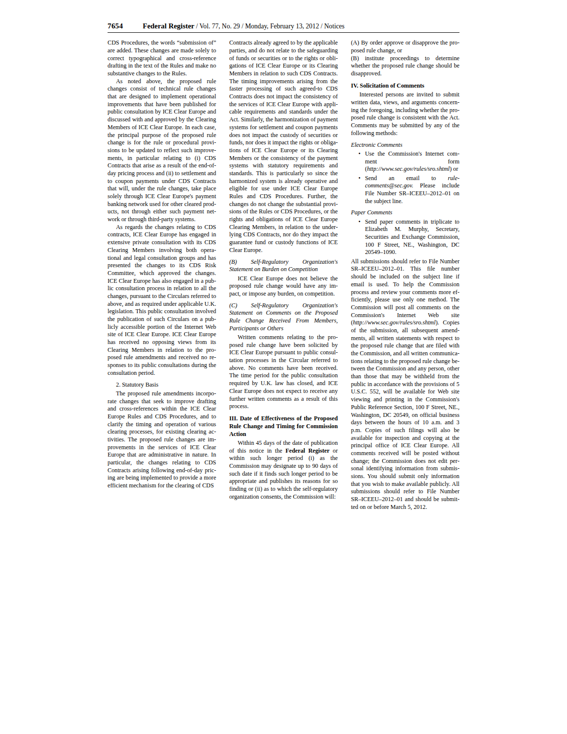7654
Federal Register / Vol. 77, No. 29 / Monday, February 13, 2012 / Notices
CDS Procedures, the words “submission of” are added. These changes are made solely to correct typographical and cross-reference drafting in the text of the Rules and make no substantive changes to the Rules.
As noted above, the proposed rule changes consist of technical rule changes that are designed to implement operational improvements that have been published for public consultation by ICE Clear Europe and discussed with and approved by the Clearing Members of ICE Clear Europe. In each case, the principal purpose of the proposed rule change is for the rule or procedural provisions to be updated to reflect such improvements, in particular relating to (i) CDS Contracts that arise as a result of the end-of-day pricing process and (ii) to settlement and to coupon payments under CDS Contracts that will, under the rule changes, take place solely through ICE Clear Europe's payment banking network used for other cleared products, not through either such payment network or through third-party systems.
As regards the changes relating to CDS contracts, ICE Clear Europe has engaged in extensive private consultation with its CDS Clearing Members involving both operational and legal consultation groups and has presented the changes to its CDS Risk Committee, which approved the changes. ICE Clear Europe has also engaged in a public consultation process in relation to all the changes, pursuant to the Circulars referred to above, and as required under applicable U.K. legislation. This public consultation involved the publication of such Circulars on a publicly accessible portion of the Internet Web site of ICE Clear Europe. ICE Clear Europe has received no opposing views from its Clearing Members in relation to the proposed rule amendments and received no responses to its public consultations during the consultation period.
2. Statutory Basis
The proposed rule amendments incorporate changes that seek to improve drafting and cross-references within the ICE Clear Europe Rules and CDS Procedures, and to clarify the timing and operation of various clearing processes, for existing clearing activities. The proposed rule changes are improvements in the services of ICE Clear Europe that are administrative in nature. In particular, the changes relating to CDS Contracts arising following end-of-day pricing are being implemented to provide a more efficient mechanism for the clearing of CDS
Contracts already agreed to by the applicable parties, and do not relate to the safeguarding of funds or securities or to the rights or obligations of ICE Clear Europe or its Clearing Members in relation to such CDS Contracts. The timing improvements arising from the faster processing of such agreed-to CDS Contracts does not impact the consistency of the services of ICE Clear Europe with applicable requirements and standards under the Act. Similarly, the harmonization of payment systems for settlement and coupon payments does not impact the custody of securities or funds, nor does it impact the rights or obligations of ICE Clear Europe or its Clearing Members or the consistency of the payment systems with statutory requirements and standards. This is particularly so since the harmonized system is already operative and eligible for use under ICE Clear Europe Rules and CDS Procedures. Further, the changes do not change the substantial provisions of the Rules or CDS Procedures, or the rights and obligations of ICE Clear Europe Clearing Members, in relation to the underlying CDS Contracts, nor do they impact the guarantee fund or custody functions of ICE Clear Europe.
(B) Self-Regulatory Organization's Statement on Burden on Competition
ICE Clear Europe does not believe the proposed rule change would have any impact, or impose any burden, on competition.
(C) Self-Regulatory Organization's Statement on Comments on the Proposed Rule Change Received From Members, Participants or Others
Written comments relating to the proposed rule change have been solicited by ICE Clear Europe pursuant to public consultation processes in the Circular referred to above. No comments have been received. The time period for the public consultation required by U.K. law has closed, and ICE Clear Europe does not expect to receive any further written comments as a result of this process.
III. Date of Effectiveness of the Proposed Rule Change and Timing for Commission Action
Within 45 days of the date of publication of this notice in the Federal Register or within such longer period (i) as the Commission may designate up to 90 days of such date if it finds such longer period to be appropriate and publishes its reasons for so finding or (ii) as to which the self-regulatory organization consents, the Commission will:
(A) By order approve or disapprove the proposed rule change, or
(B) institute proceedings to determine whether the proposed rule change should be disapproved.
IV. Solicitation of Comments
Interested persons are invited to submit written data, views, and arguments concerning the foregoing, including whether the proposed rule change is consistent with the Act. Comments may be submitted by any of the following methods:
Electronic Comments
Use the Commission's Internet comment form (http://www.sec.gov/rules/sro.shtml) or
Send an email to rule-comments@sec.gov. Please include File Number SR–ICEEU–2012–01 on the subject line.
Paper Comments
Send paper comments in triplicate to Elizabeth M. Murphy, Secretary, Securities and Exchange Commission, 100 F Street, NE., Washington, DC 20549–1090.
All submissions should refer to File Number SR–ICEEU–2012–01. This file number should be included on the subject line if email is used. To help the Commission process and review your comments more efficiently, please use only one method. The Commission will post all comments on the Commission's Internet Web site (http://www.sec.gov/rules/sro.shtml). Copies of the submission, all subsequent amendments, all written statements with respect to the proposed rule change that are filed with the Commission, and all written communications relating to the proposed rule change between the Commission and any person, other than those that may be withheld from the public in accordance with the provisions of 5 U.S.C. 552, will be available for Web site viewing and printing in the Commission's Public Reference Section, 100 F Street, NE., Washington, DC 20549, on official business days between the hours of 10 a.m. and 3 p.m. Copies of such filings will also be available for inspection and copying at the principal office of ICE Clear Europe. All comments received will be posted without change; the Commission does not edit personal identifying information from submissions. You should submit only information that you wish to make available publicly. All submissions should refer to File Number SR–ICEEU–2012–01 and should be submitted on or before March 5, 2012.